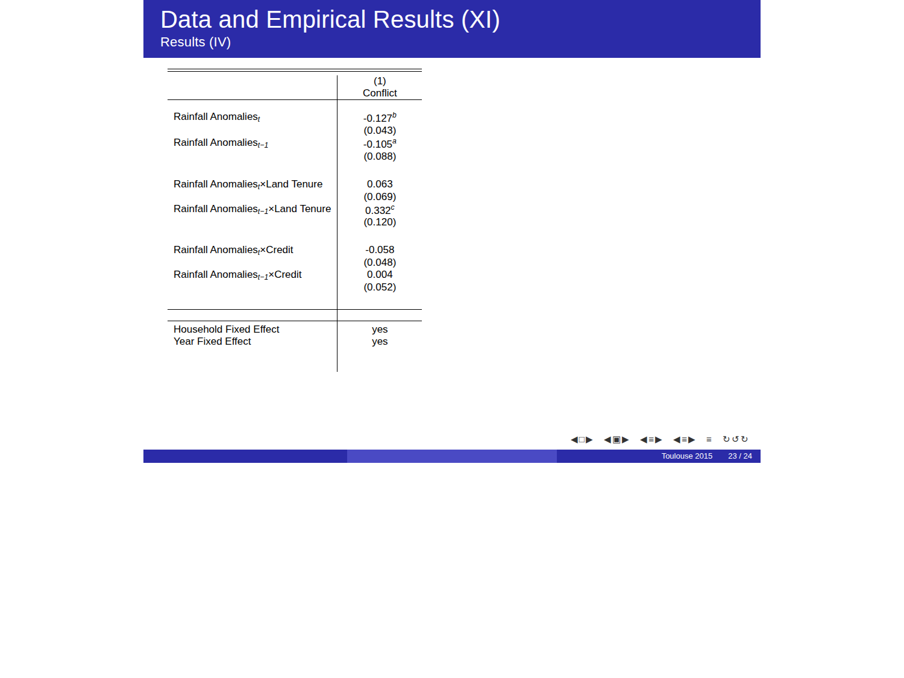Data and Empirical Results (XI)
Results (IV)
| | (1) |
| | Conflict |
| Rainfall Anomalies t | -0.127 b |
| | (0.043) |
| Rainfall Anomalies t−1 | -0.105 a |
| | (0.088) |
| Rainfall Anomalies t ×Land Tenure | 0.063 |
| | (0.069) |
| Rainfall Anomalies t−1 ×Land Tenure | 0.332 c |
| | (0.120) |
| Rainfall Anomalies t ×Credit | -0.058 |
| | (0.048) |
| Rainfall Anomalies t−1 ×Credit | 0.004 |
| | (0.052) |
| Household Fixed Effect | yes |
| Year Fixed Effect | yes |
◀□▶ ◀▣▶ ◀≡▶ ◀≡▶ ≡ ↻↺↻
Toulouse 2015 23 / 24